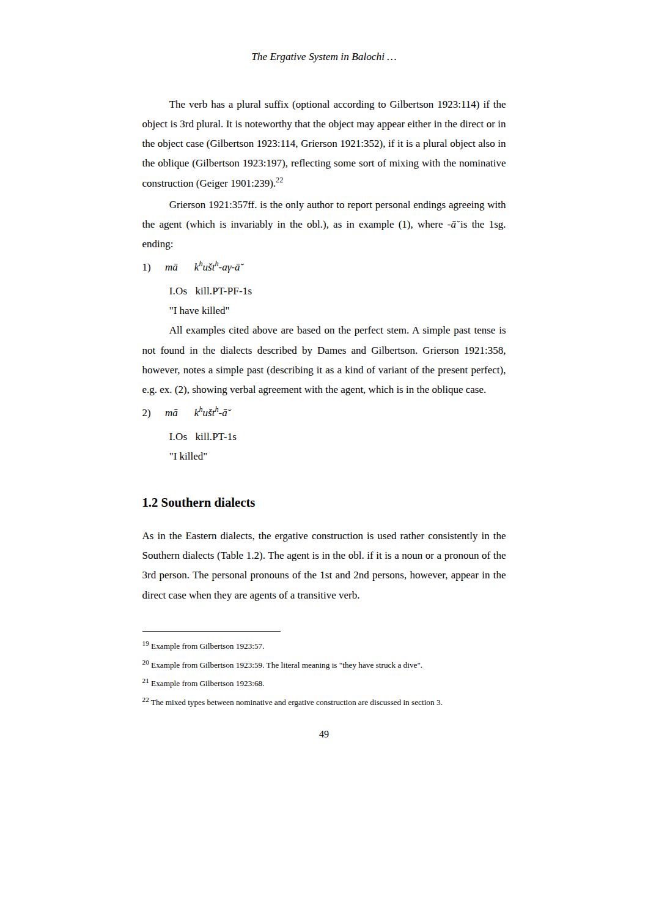The Ergative System in Balochi …
The verb has a plural suffix (optional according to Gilbertson 1923:114) if the object is 3rd plural. It is noteworthy that the object may appear either in the direct or in the object case (Gilbertson 1923:114, Grierson 1921:352), if it is a plural object also in the oblique (Gilbertson 1923:197), reflecting some sort of mixing with the nominative construction (Geiger 1901:239).22
Grierson 1921:357ff. is the only author to report personal endings agreeing with the agent (which is invariably in the obl.), as in example (1), where -ā̆ is the 1sg. ending:
1) mā khušth-aγ-ā̆
I.Os kill.PT-PF-1s
"I have killed"
All examples cited above are based on the perfect stem. A simple past tense is not found in the dialects described by Dames and Gilbertson. Grierson 1921:358, however, notes a simple past (describing it as a kind of variant of the present perfect), e.g. ex. (2), showing verbal agreement with the agent, which is in the oblique case.
2) mā khušth-ā̆
I.Os kill.PT-1s
"I killed"
1.2 Southern dialects
As in the Eastern dialects, the ergative construction is used rather consistently in the Southern dialects (Table 1.2). The agent is in the obl. if it is a noun or a pronoun of the 3rd person. The personal pronouns of the 1st and 2nd persons, however, appear in the direct case when they are agents of a transitive verb.
19 Example from Gilbertson 1923:57.
20 Example from Gilbertson 1923:59. The literal meaning is "they have struck a dive".
21 Example from Gilbertson 1923:68.
22 The mixed types between nominative and ergative construction are discussed in section 3.
49